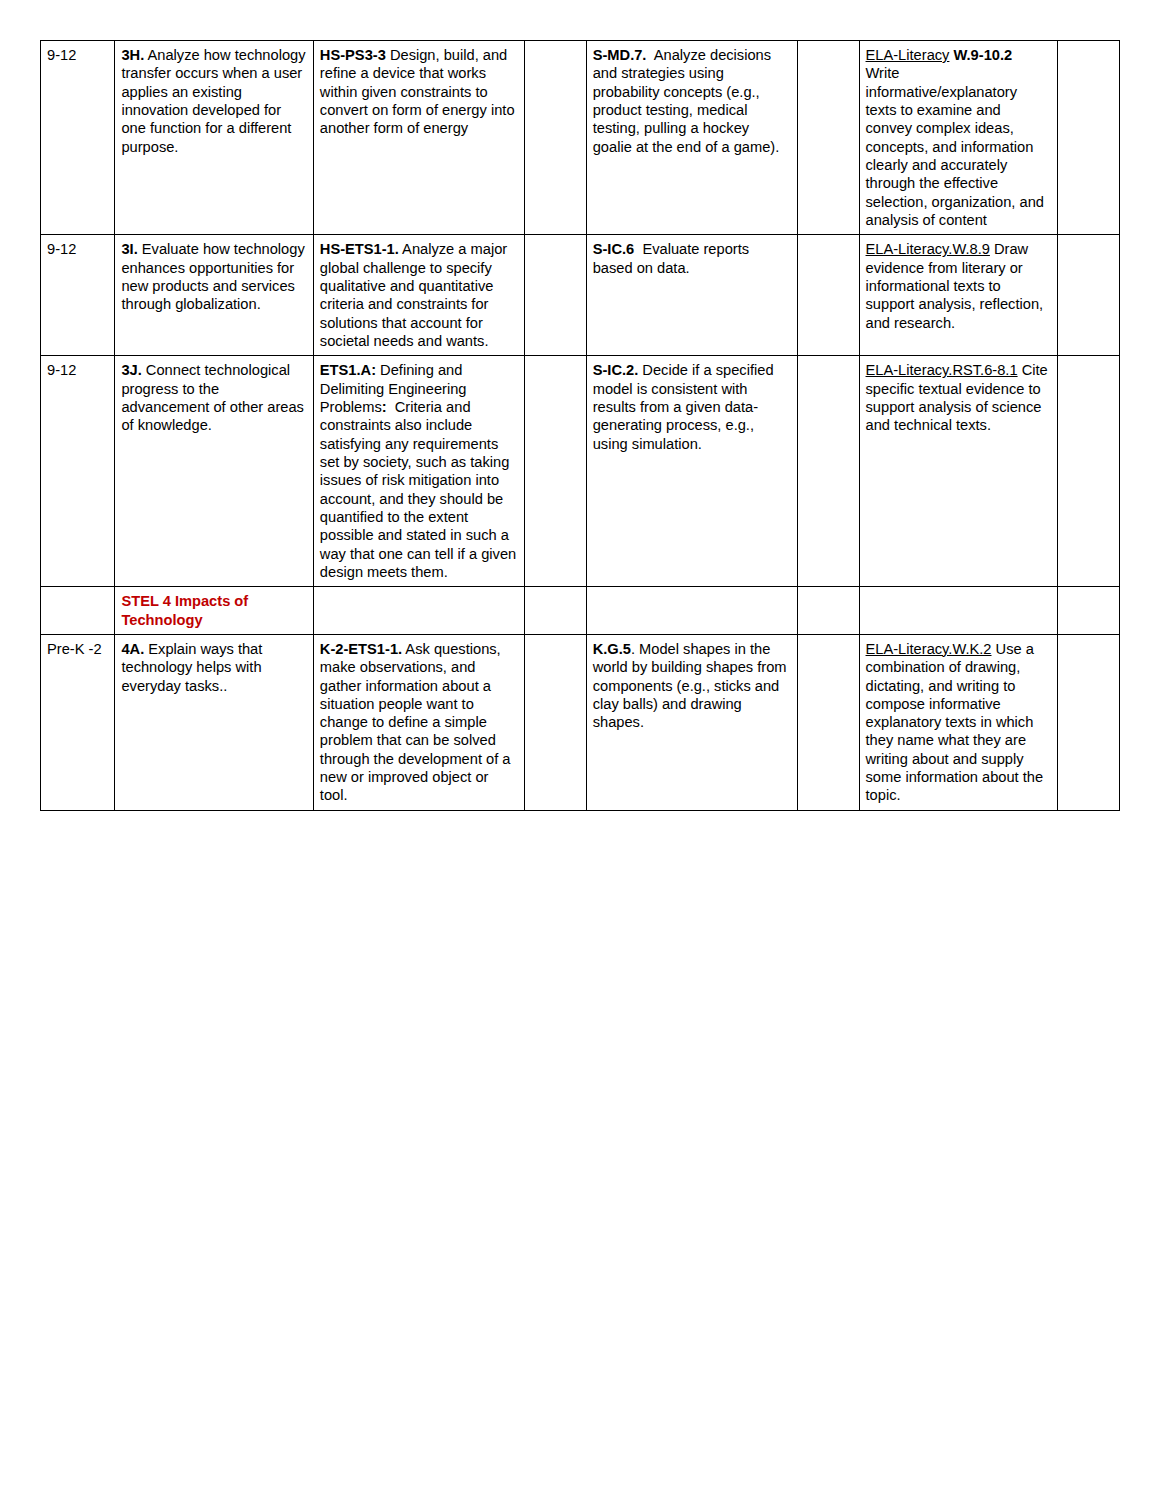| 9-12 | 3H. Analyze how technology transfer occurs when a user applies an existing innovation developed for one function for a different purpose. | HS-PS3-3 Design, build, and refine a device that works within given constraints to convert on form of energy into another form of energy | | S-MD.7. Analyze decisions and strategies using probability concepts (e.g., product testing, medical testing, pulling a hockey goalie at the end of a game). | | ELA-Literacy W.9-10.2 Write informative/explanatory texts to examine and convey complex ideas, concepts, and information clearly and accurately through the effective selection, organization, and analysis of content | |
| 9-12 | 3I. Evaluate how technology enhances opportunities for new products and services through globalization. | HS-ETS1-1. Analyze a major global challenge to specify qualitative and quantitative criteria and constraints for solutions that account for societal needs and wants. | | S-IC.6 Evaluate reports based on data. | | ELA-Literacy.W.8.9 Draw evidence from literary or informational texts to support analysis, reflection, and research. | |
| 9-12 | 3J. Connect technological progress to the advancement of other areas of knowledge. | ETS1.A: Defining and Delimiting Engineering Problems : Criteria and constraints also include satisfying any requirements set by society, such as taking issues of risk mitigation into account, and they should be quantified to the extent possible and stated in such a way that one can tell if a given design meets them. | | S-IC.2. Decide if a specified model is consistent with results from a given data-generating process, e.g., using simulation. | | ELA-Literacy.RST.6-8.1 Cite specific textual evidence to support analysis of science and technical texts. | |
| | STEL 4 Impacts of Technology | | | | | | |
| Pre-K -2 | 4A. Explain ways that technology helps with everyday tasks.. | K-2-ETS1-1. Ask questions, make observations, and gather information about a situation people want to change to define a simple problem that can be solved through the development of a new or improved object or tool. | | K.G.5 . Model shapes in the world by building shapes from components (e.g., sticks and clay balls) and drawing shapes. | | ELA-Literacy.W.K.2 Use a combination of drawing, dictating, and writing to compose informative explanatory texts in which they name what they are writing about and supply some information about the topic. | |